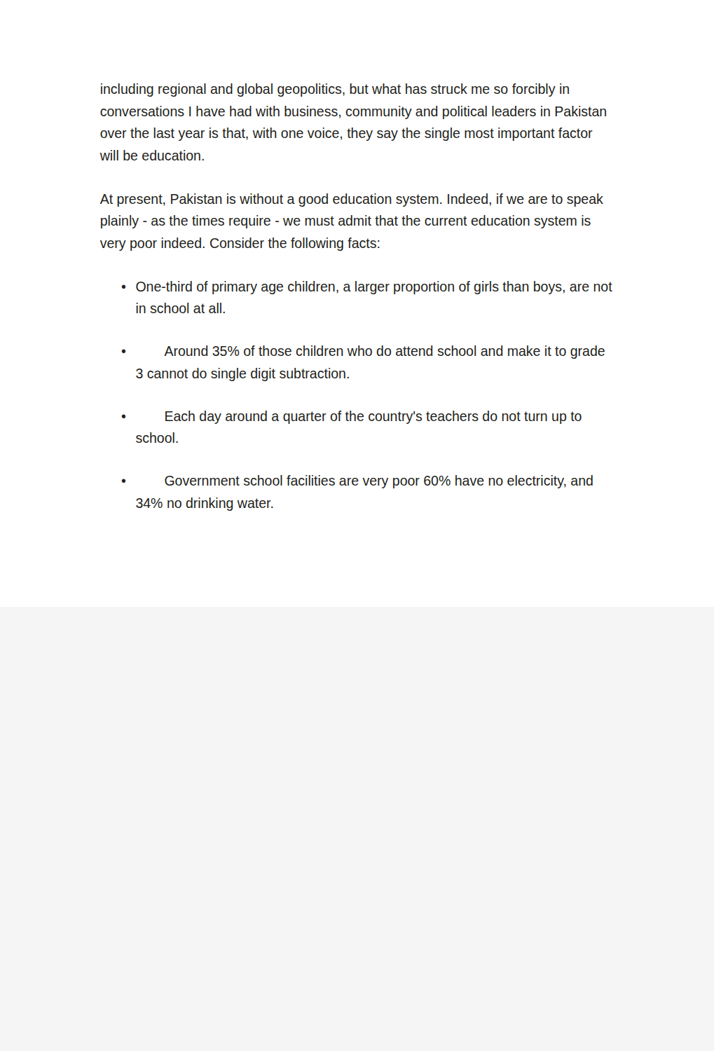including regional and global geopolitics, but what has struck me so forcibly in conversations I have had with business, community and political leaders in Pakistan over the last year is that, with one voice, they say the single most important factor will be education.
At present, Pakistan is without a good education system. Indeed, if we are to speak plainly - as the times require - we must admit that the current education system is very poor indeed. Consider the following facts:
• One-third of primary age children, a larger proportion of girls than boys, are not in school at all.
•Around 35% of those children who do attend school and make it to grade 3 cannot do single digit subtraction.
•Each day around a quarter of the country's teachers do not turn up to school.
•Government school facilities are very poor 60% have no electricity, and 34% no drinking water.